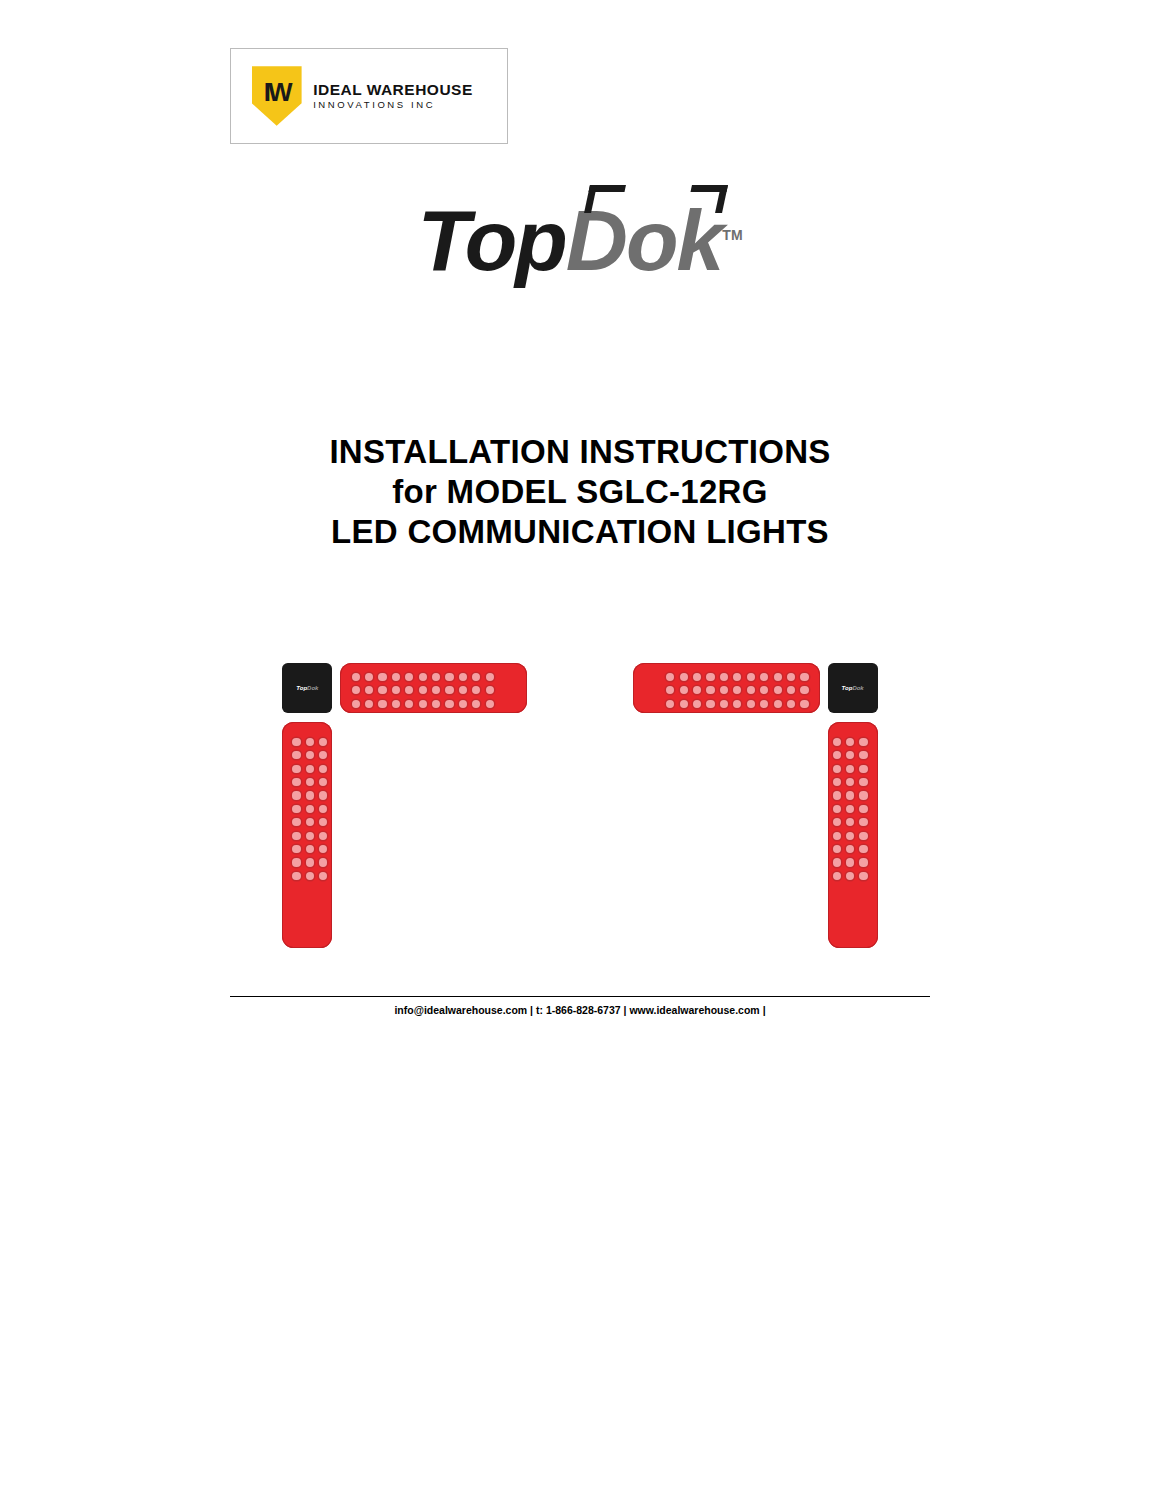IW
IDEAL WAREHOUSE
INNOVATIONS INC
Top Dok TM
INSTALLATION INSTRUCTIONS
for MODEL SGLC-12RG
LED COMMUNICATION LIGHTS
TopDok
TopDok
info@idealwarehouse.com | t: 1-866-828-6737 | www.idealwarehouse.com |